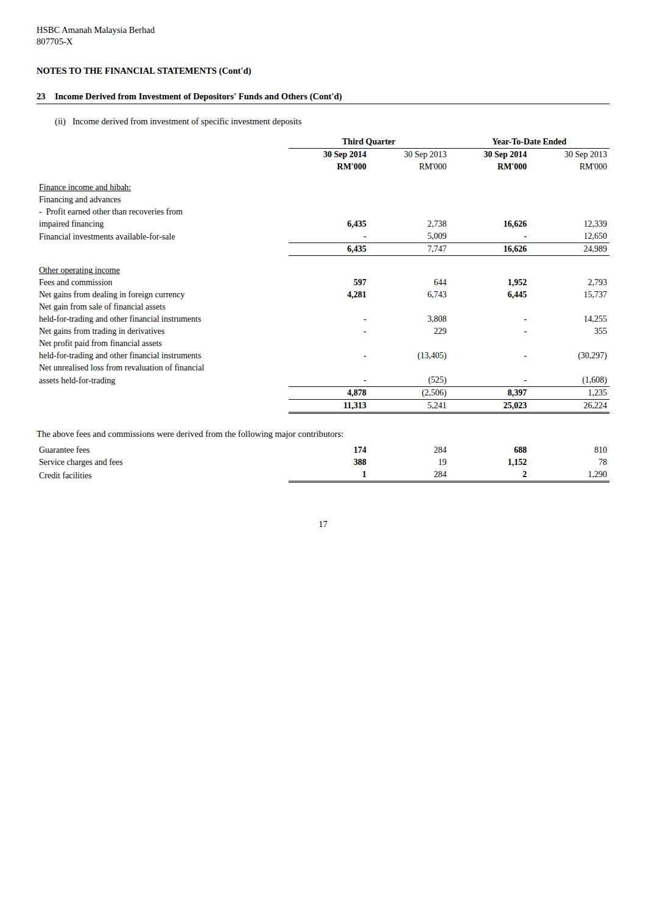HSBC Amanah Malaysia Berhad
807705-X
NOTES TO THE FINANCIAL STATEMENTS (Cont'd)
23 Income Derived from Investment of Depositors' Funds and Others (Cont'd)
(ii) Income derived from investment of specific investment deposits
| | Third Quarter | Year-To-Date Ended |
| | 30 Sep 2014 | 30 Sep 2013 | 30 Sep 2014 | 30 Sep 2013 |
| | RM'000 | RM'000 | RM'000 | RM'000 |
| Finance income and hibah: | | | | |
| Financing and advances | | | | |
| - Profit earned other than recoveries from | | | | |
| impaired financing | 6,435 | 2,738 | 16,626 | 12,339 |
| Financial investments available-for-sale | - | 5,009 | - | 12,650 |
| | 6,435 | 7,747 | 16,626 | 24,989 |
| Other operating income | | | | |
| Fees and commission | 597 | 644 | 1,952 | 2,793 |
| Net gains from dealing in foreign currency | 4,281 | 6,743 | 6,445 | 15,737 |
| Net gain from sale of financial assets | | | | |
| held-for-trading and other financial instruments | - | 3,808 | - | 14,255 |
| Net gains from trading in derivatives | - | 229 | - | 355 |
| Net profit paid from financial assets | | | | |
| held-for-trading and other financial instruments | - | (13,405) | - | (30,297) |
| Net unrealised loss from revaluation of financial | | | | |
| assets held-for-trading | - | (525) | - | (1,608) |
| | 4,878 | (2,506) | 8,397 | 1,235 |
| | 11,313 | 5,241 | 25,023 | 26,224 |
The above fees and commissions were derived from the following major contributors:
| Guarantee fees | 174 | 284 | 688 | 810 |
| Service charges and fees | 388 | 19 | 1,152 | 78 |
| Credit facilities | 1 | 284 | 2 | 1,290 |
17